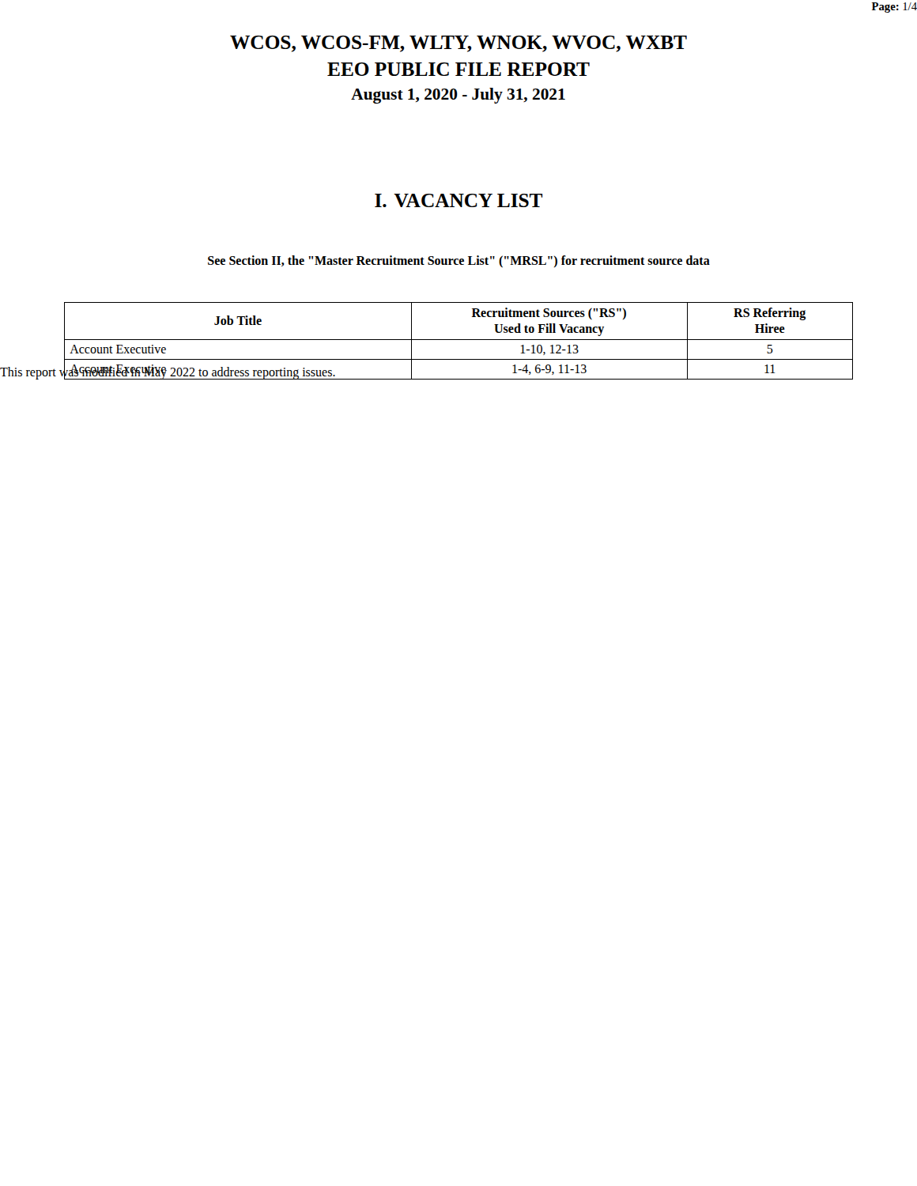Page: 1/4
WCOS, WCOS-FM, WLTY, WNOK, WVOC, WXBT EEO PUBLIC FILE REPORT August 1, 2020 - July 31, 2021
I. VACANCY LIST
See Section II, the "Master Recruitment Source List" ("MRSL") for recruitment source data
| Job Title | Recruitment Sources ("RS") Used to Fill Vacancy | RS Referring Hiree |
| --- | --- | --- |
| Account Executive | 1-10, 12-13 | 5 |
| Account Executive | 1-4, 6-9, 11-13 | 11 |
This report was modified in May 2022 to address reporting issues.